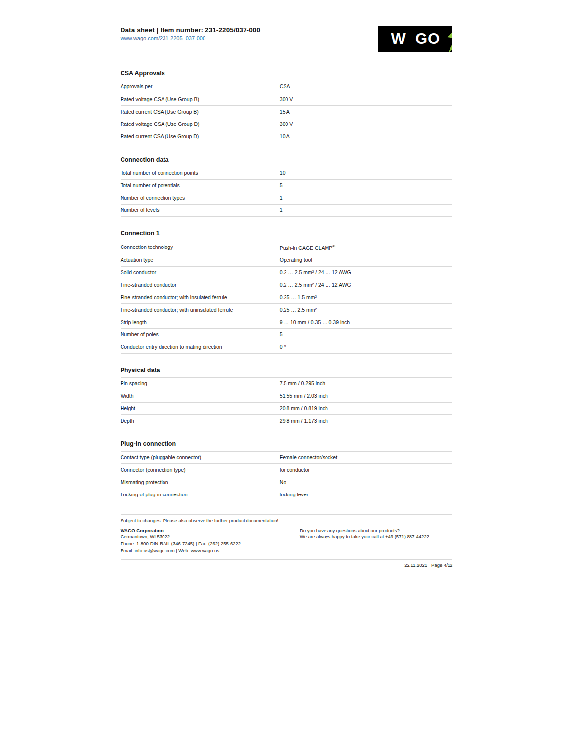Data sheet | Item number: 231-2205/037-000
www.wago.com/231-2205_037-000
W GO
CSA Approvals
| Approvals per | CSA |
| Rated voltage CSA (Use Group B) | 300 V |
| Rated current CSA (Use Group B) | 15 A |
| Rated voltage CSA (Use Group D) | 300 V |
| Rated current CSA (Use Group D) | 10 A |
Connection data
| Total number of connection points | 10 |
| Total number of potentials | 5 |
| Number of connection types | 1 |
| Number of levels | 1 |
Connection 1
| Connection technology | Push-in CAGE CLAMP ® |
| Actuation type | Operating tool |
| Solid conductor | 0.2 … 2.5 mm² / 24 … 12 AWG |
| Fine-stranded conductor | 0.2 … 2.5 mm² / 24 … 12 AWG |
| Fine-stranded conductor; with insulated ferrule | 0.25 … 1.5 mm² |
| Fine-stranded conductor; with uninsulated ferrule | 0.25 … 2.5 mm² |
| Strip length | 9 … 10 mm / 0.35 … 0.39 inch |
| Number of poles | 5 |
| Conductor entry direction to mating direction | 0 ° |
Physical data
| Pin spacing | 7.5 mm / 0.295 inch |
| Width | 51.55 mm / 2.03 inch |
| Height | 20.8 mm / 0.819 inch |
| Depth | 29.8 mm / 1.173 inch |
Plug-in connection
| Contact type (pluggable connector) | Female connector/socket |
| Connector (connection type) | for conductor |
| Mismating protection | No |
| Locking of plug-in connection | locking lever |
Subject to changes. Please also observe the further product documentation!
WAGO Corporation
Germantown, WI 53022
Phone: 1-800-DIN-RAIL (346-7245) | Fax: (262) 255-6222
Email: info.us@wago.com | Web: www.wago.us
Do you have any questions about our products?
We are always happy to take your call at +49 (571) 887-44222.
22.11.2021 Page 4/12